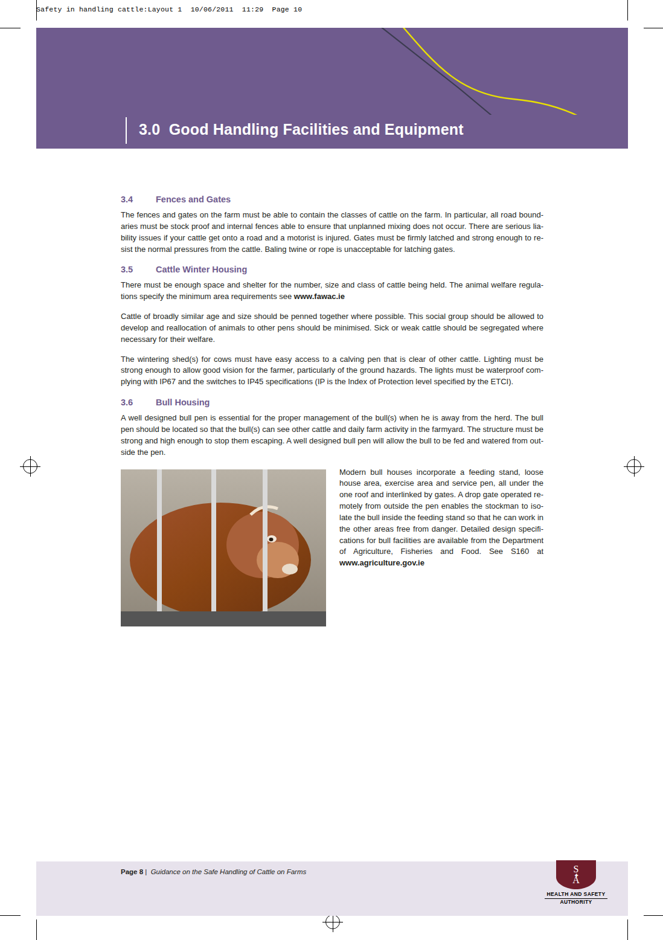Safety in handling cattle:Layout 1 10/06/2011 11:29 Page 10
3.0 Good Handling Facilities and Equipment
3.4 Fences and Gates
The fences and gates on the farm must be able to contain the classes of cattle on the farm. In particular, all road boundaries must be stock proof and internal fences able to ensure that unplanned mixing does not occur. There are serious liability issues if your cattle get onto a road and a motorist is injured. Gates must be firmly latched and strong enough to resist the normal pressures from the cattle. Baling twine or rope is unacceptable for latching gates.
3.5 Cattle Winter Housing
There must be enough space and shelter for the number, size and class of cattle being held. The animal welfare regulations specify the minimum area requirements see www.fawac.ie
Cattle of broadly similar age and size should be penned together where possible. This social group should be allowed to develop and reallocation of animals to other pens should be minimised. Sick or weak cattle should be segregated where necessary for their welfare.
The wintering shed(s) for cows must have easy access to a calving pen that is clear of other cattle. Lighting must be strong enough to allow good vision for the farmer, particularly of the ground hazards. The lights must be waterproof complying with IP67 and the switches to IP45 specifications (IP is the Index of Protection level specified by the ETCI).
3.6 Bull Housing
A well designed bull pen is essential for the proper management of the bull(s) when he is away from the herd. The bull pen should be located so that the bull(s) can see other cattle and daily farm activity in the farmyard. The structure must be strong and high enough to stop them escaping. A well designed bull pen will allow the bull to be fed and watered from outside the pen.
Modern bull houses incorporate a feeding stand, loose house area, exercise area and service pen, all under the one roof and interlinked by gates. A drop gate operated remotely from outside the pen enables the stockman to isolate the bull inside the feeding stand so that he can work in the other areas free from danger. Detailed design specifications for bull facilities are available from the Department of Agriculture, Fisheries and Food. See S160 at www.agriculture.gov.ie
Page 8 | Guidance on the Safe Handling of Cattle on Farms
S A ✦
HEALTH AND SAFETY
AUTHORITY